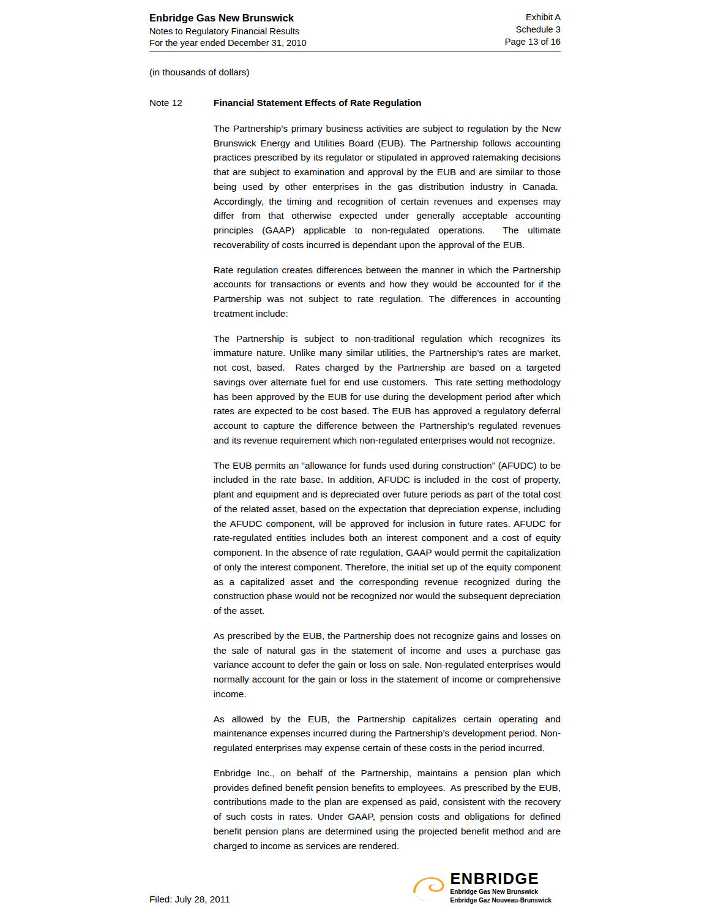Enbridge Gas New Brunswick
Notes to Regulatory Financial Results
For the year ended December 31, 2010
Exhibit A
Schedule 3
Page 13 of 16
(in thousands of dollars)
Note 12
Financial Statement Effects of Rate Regulation
The Partnership’s primary business activities are subject to regulation by the New Brunswick Energy and Utilities Board (EUB). The Partnership follows accounting practices prescribed by its regulator or stipulated in approved ratemaking decisions that are subject to examination and approval by the EUB and are similar to those being used by other enterprises in the gas distribution industry in Canada. Accordingly, the timing and recognition of certain revenues and expenses may differ from that otherwise expected under generally acceptable accounting principles (GAAP) applicable to non-regulated operations. The ultimate recoverability of costs incurred is dependant upon the approval of the EUB.
Rate regulation creates differences between the manner in which the Partnership accounts for transactions or events and how they would be accounted for if the Partnership was not subject to rate regulation. The differences in accounting treatment include:
The Partnership is subject to non-traditional regulation which recognizes its immature nature. Unlike many similar utilities, the Partnership’s rates are market, not cost, based. Rates charged by the Partnership are based on a targeted savings over alternate fuel for end use customers. This rate setting methodology has been approved by the EUB for use during the development period after which rates are expected to be cost based. The EUB has approved a regulatory deferral account to capture the difference between the Partnership’s regulated revenues and its revenue requirement which non-regulated enterprises would not recognize.
The EUB permits an “allowance for funds used during construction” (AFUDC) to be included in the rate base. In addition, AFUDC is included in the cost of property, plant and equipment and is depreciated over future periods as part of the total cost of the related asset, based on the expectation that depreciation expense, including the AFUDC component, will be approved for inclusion in future rates. AFUDC for rate-regulated entities includes both an interest component and a cost of equity component. In the absence of rate regulation, GAAP would permit the capitalization of only the interest component. Therefore, the initial set up of the equity component as a capitalized asset and the corresponding revenue recognized during the construction phase would not be recognized nor would the subsequent depreciation of the asset.
As prescribed by the EUB, the Partnership does not recognize gains and losses on the sale of natural gas in the statement of income and uses a purchase gas variance account to defer the gain or loss on sale. Non-regulated enterprises would normally account for the gain or loss in the statement of income or comprehensive income.
As allowed by the EUB, the Partnership capitalizes certain operating and maintenance expenses incurred during the Partnership’s development period. Non-regulated enterprises may expense certain of these costs in the period incurred.
Enbridge Inc., on behalf of the Partnership, maintains a pension plan which provides defined benefit pension benefits to employees. As prescribed by the EUB, contributions made to the plan are expensed as paid, consistent with the recovery of such costs in rates. Under GAAP, pension costs and obligations for defined benefit pension plans are determined using the projected benefit method and are charged to income as services are rendered.
Filed: July 28, 2011
ENBRIDGE
Enbridge Gas New Brunswick
Enbridge Gaz Nouveau-Brunswick